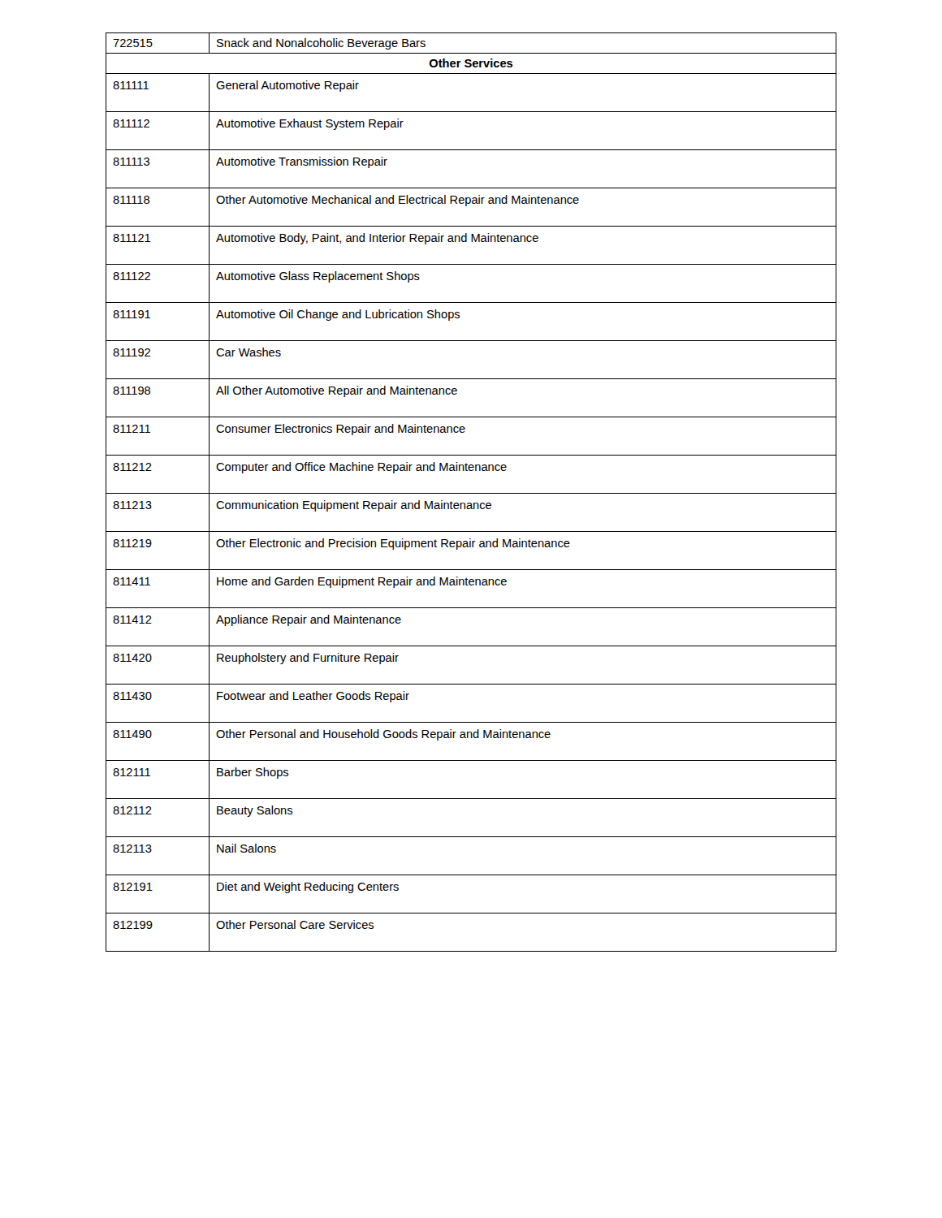| 722515 | Snack and Nonalcoholic Beverage Bars |
| Other Services |
| 811111 | General Automotive Repair |
| 811112 | Automotive Exhaust System Repair |
| 811113 | Automotive Transmission Repair |
| 811118 | Other Automotive Mechanical and Electrical Repair and Maintenance |
| 811121 | Automotive Body, Paint, and Interior Repair and Maintenance |
| 811122 | Automotive Glass Replacement Shops |
| 811191 | Automotive Oil Change and Lubrication Shops |
| 811192 | Car Washes |
| 811198 | All Other Automotive Repair and Maintenance |
| 811211 | Consumer Electronics Repair and Maintenance |
| 811212 | Computer and Office Machine Repair and Maintenance |
| 811213 | Communication Equipment Repair and Maintenance |
| 811219 | Other Electronic and Precision Equipment Repair and Maintenance |
| 811411 | Home and Garden Equipment Repair and Maintenance |
| 811412 | Appliance Repair and Maintenance |
| 811420 | Reupholstery and Furniture Repair |
| 811430 | Footwear and Leather Goods Repair |
| 811490 | Other Personal and Household Goods Repair and Maintenance |
| 812111 | Barber Shops |
| 812112 | Beauty Salons |
| 812113 | Nail Salons |
| 812191 | Diet and Weight Reducing Centers |
| 812199 | Other Personal Care Services |